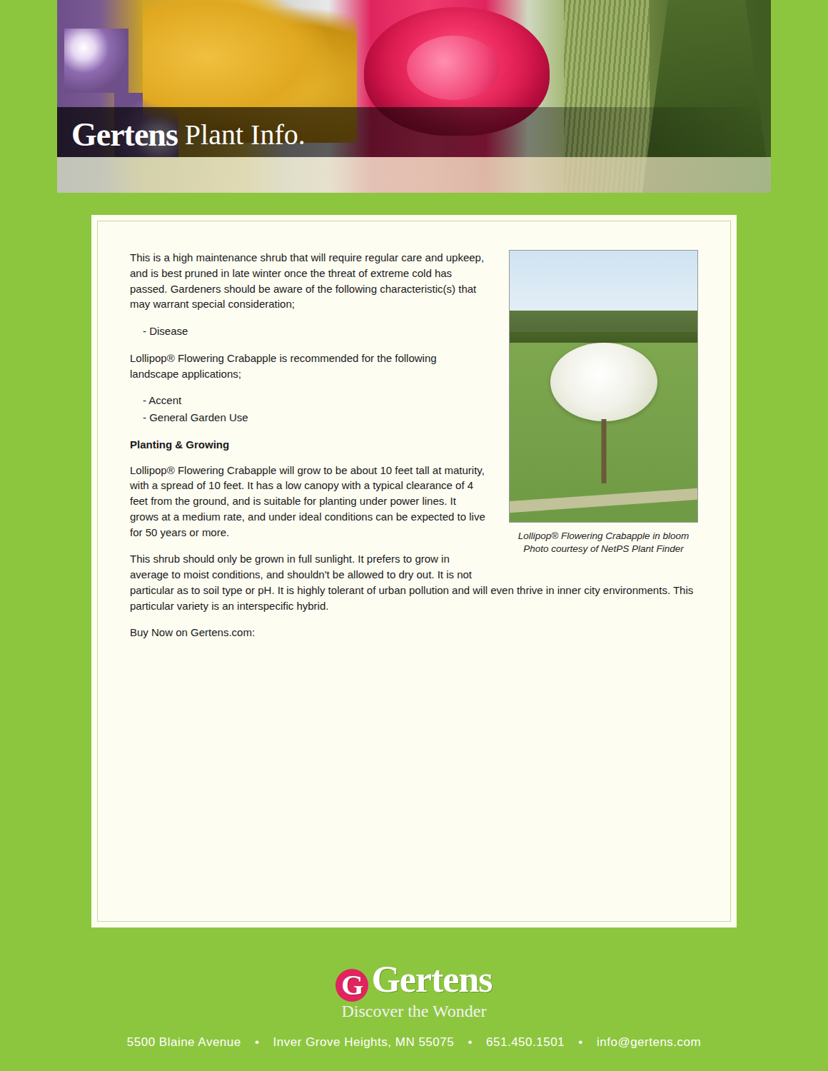Gertens Plant Info.
Lollipop® Flowering Crabapple in bloom
Photo courtesy of NetPS Plant Finder
This is a high maintenance shrub that will require regular care and upkeep, and is best pruned in late winter once the threat of extreme cold has passed. Gardeners should be aware of the following characteristic(s) that may warrant special consideration;
- Disease
Lollipop® Flowering Crabapple is recommended for the following landscape applications;
- Accent
- General Garden Use
Planting & Growing
Lollipop® Flowering Crabapple will grow to be about 10 feet tall at maturity, with a spread of 10 feet. It has a low canopy with a typical clearance of 4 feet from the ground, and is suitable for planting under power lines. It grows at a medium rate, and under ideal conditions can be expected to live for 50 years or more.
This shrub should only be grown in full sunlight. It prefers to grow in average to moist conditions, and shouldn't be allowed to dry out. It is not particular as to soil type or pH. It is highly tolerant of urban pollution and will even thrive in inner city environments. This particular variety is an interspecific hybrid.
Buy Now on Gertens.com:
GGertens
Discover the Wonder
5500 Blaine Avenue • Inver Grove Heights, MN 55075 • 651.450.1501 • info@gertens.com